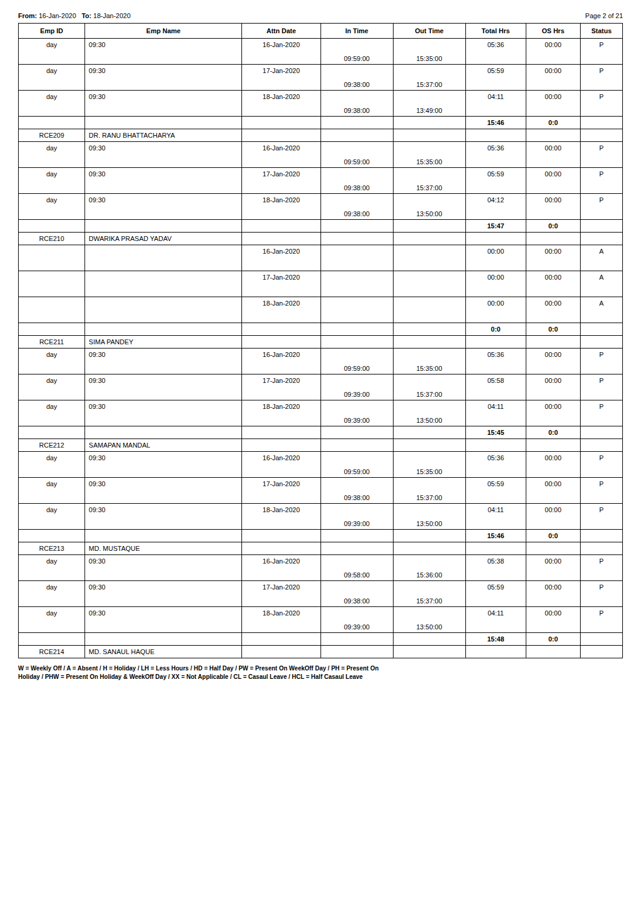From: 16-Jan-2020 To: 18-Jan-2020
Page 2 of 21
| Emp ID | Emp Name | Attn Date | In Time | Out Time | Total Hrs | OS Hrs | Status |
| --- | --- | --- | --- | --- | --- | --- | --- |
| day | 09:30 | 16-Jan-2020 | 09:59:00 | 15:35:00 | 05:36 | 00:00 | P |
| day | 09:30 | 17-Jan-2020 | 09:38:00 | 15:37:00 | 05:59 | 00:00 | P |
| day | 09:30 | 18-Jan-2020 | 09:38:00 | 13:49:00 | 04:11 | 00:00 | P |
| | | | | | 15:46 | 0:0 | |
| RCE209 | DR. RANU BHATTACHARYA | | | | | | |
| day | 09:30 | 16-Jan-2020 | 09:59:00 | 15:35:00 | 05:36 | 00:00 | P |
| day | 09:30 | 17-Jan-2020 | 09:38:00 | 15:37:00 | 05:59 | 00:00 | P |
| day | 09:30 | 18-Jan-2020 | 09:38:00 | 13:50:00 | 04:12 | 00:00 | P |
| | | | | | 15:47 | 0:0 | |
| RCE210 | DWARIKA PRASAD YADAV | | | | | | |
| | | 16-Jan-2020 | | | 00:00 | 00:00 | A |
| | | 17-Jan-2020 | | | 00:00 | 00:00 | A |
| | | 18-Jan-2020 | | | 00:00 | 00:00 | A |
| | | | | | 0:0 | 0:0 | |
| RCE211 | SIMA PANDEY | | | | | | |
| day | 09:30 | 16-Jan-2020 | 09:59:00 | 15:35:00 | 05:36 | 00:00 | P |
| day | 09:30 | 17-Jan-2020 | 09:39:00 | 15:37:00 | 05:58 | 00:00 | P |
| day | 09:30 | 18-Jan-2020 | 09:39:00 | 13:50:00 | 04:11 | 00:00 | P |
| | | | | | 15:45 | 0:0 | |
| RCE212 | SAMAPAN MANDAL | | | | | | |
| day | 09:30 | 16-Jan-2020 | 09:59:00 | 15:35:00 | 05:36 | 00:00 | P |
| day | 09:30 | 17-Jan-2020 | 09:38:00 | 15:37:00 | 05:59 | 00:00 | P |
| day | 09:30 | 18-Jan-2020 | 09:39:00 | 13:50:00 | 04:11 | 00:00 | P |
| | | | | | 15:46 | 0:0 | |
| RCE213 | MD. MUSTAQUE | | | | | | |
| day | 09:30 | 16-Jan-2020 | 09:58:00 | 15:36:00 | 05:38 | 00:00 | P |
| day | 09:30 | 17-Jan-2020 | 09:38:00 | 15:37:00 | 05:59 | 00:00 | P |
| day | 09:30 | 18-Jan-2020 | 09:39:00 | 13:50:00 | 04:11 | 00:00 | P |
| | | | | | 15:48 | 0:0 | |
| RCE214 | MD. SANAUL HAQUE | | | | | | |
W = Weekly Off / A = Absent / H = Holiday / LH = Less Hours / HD = Half Day / PW = Present On WeekOff Day / PH = Present On
Holiday / PHW = Present On Holiday & WeekOff Day / XX = Not Applicable / CL = Casaul Leave / HCL = Half Casaul Leave